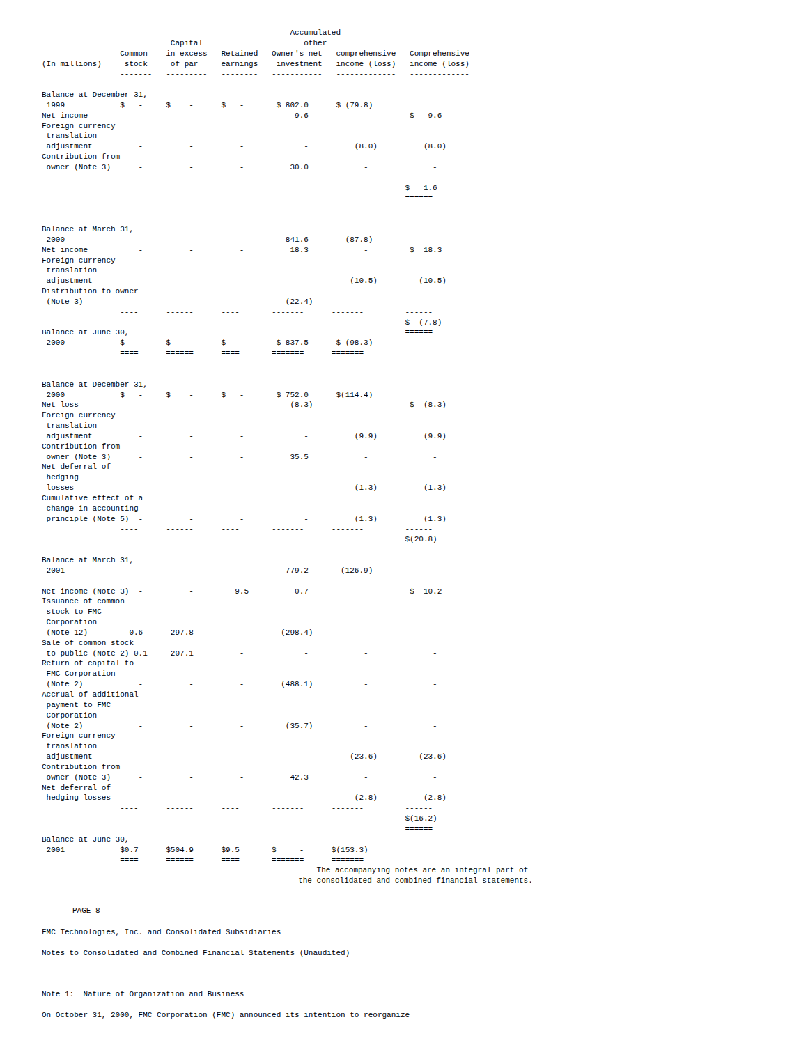Accumulated
                            Capital                      other
                 Common    in excess   Retained   Owner's net   comprehensive   Comprehensive
(In millions)     stock     of par     earnings    investment   income (loss)   income (loss)
                 -------   ---------   --------   -----------   -------------   -------------

Balance at December 31,
 1999            $   -     $    -      $   -       $ 802.0      $ (79.8)
Net income           -          -          -           9.6            -         $   9.6
Foreign currency
 translation
 adjustment          -          -          -             -          (8.0)          (8.0)
Contribution from
 owner (Note 3)      -          -          -          30.0            -              -
                 ----      ------      ----       -------      -------         ------
                                                                               $   1.6
                                                                               ======


Balance at March 31,
 2000                -          -          -         841.6        (87.8)
Net income           -          -          -          18.3            -         $  18.3
Foreign currency
 translation
 adjustment          -          -          -             -         (10.5)         (10.5)
Distribution to owner
 (Note 3)            -          -          -         (22.4)           -              -
                 ----      ------      ----       -------      -------         ------
                                                                               $  (7.8)
Balance at June 30,                                                            ======
 2000            $   -     $    -      $   -       $ 837.5      $ (98.3)
                 ====      ======      ====       =======      =======


Balance at December 31,
 2000            $   -     $    -      $   -       $ 752.0      $(114.4)
Net loss             -          -          -          (8.3)           -         $  (8.3)
Foreign currency
 translation
 adjustment          -          -          -             -          (9.9)          (9.9)
Contribution from
 owner (Note 3)      -          -          -          35.5            -              -
Net deferral of
 hedging
 losses              -          -          -             -          (1.3)          (1.3)
Cumulative effect of a
 change in accounting
 principle (Note 5)  -          -          -             -          (1.3)          (1.3)
                 ----      ------      ----       -------      -------         ------
                                                                               $(20.8)
                                                                               ======
Balance at March 31,
 2001                -          -          -         779.2       (126.9)

Net income (Note 3)  -          -         9.5          0.7                      $  10.2
Issuance of common
 stock to FMC
 Corporation
 (Note 12)         0.6      297.8          -        (298.4)           -              -
Sale of common stock
 to public (Note 2) 0.1     207.1          -             -            -              -
Return of capital to
 FMC Corporation
 (Note 2)            -          -          -        (488.1)           -              -
Accrual of additional
 payment to FMC
 Corporation
 (Note 2)            -          -          -         (35.7)           -              -
Foreign currency
 translation
 adjustment          -          -          -             -         (23.6)         (23.6)
Contribution from
 owner (Note 3)      -          -          -          42.3            -              -
Net deferral of
 hedging losses      -          -          -             -          (2.8)          (2.8)
                 ----      ------      ----       -------      -------         ------
                                                                               $(16.2)
                                                                               ======
Balance at June 30,
 2001            $0.7      $504.9      $9.5       $     -      $(153.3)
                 ====      ======      ====       =======      =======
        The accompanying notes are an integral part of
     the consolidated and combined financial statements.
PAGE 8
FMC Technologies, Inc. and Consolidated Subsidiaries
---------------------------------------------------
Notes to Consolidated and Combined Financial Statements (Unaudited)
------------------------------------------------------------------


Note 1:  Nature of Organization and Business
-------------------------------------------
On October 31, 2000, FMC Corporation (FMC) announced its intention to reorganize